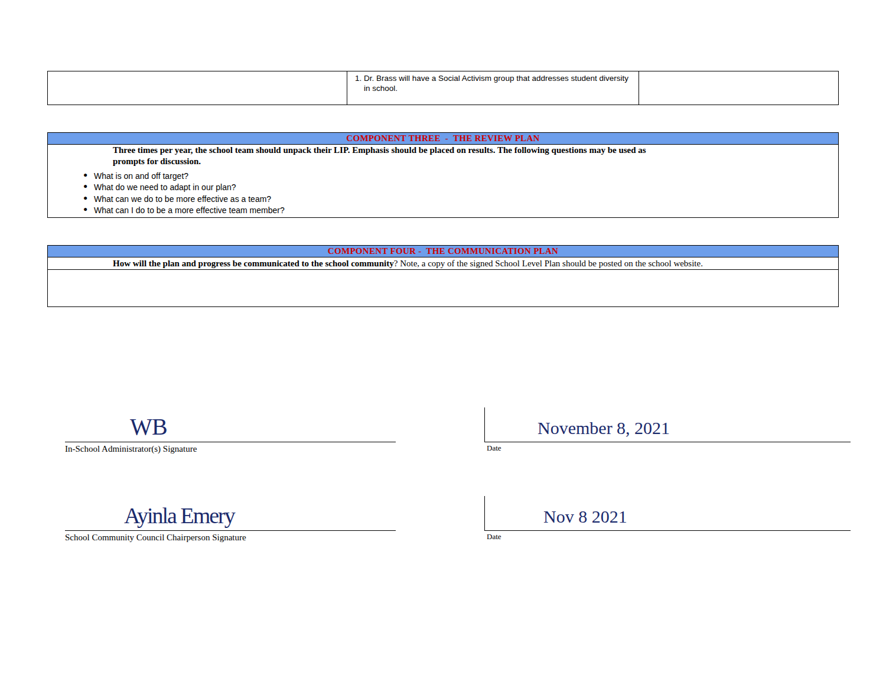| | Dr. Brass will have a Social Activism group that addresses student diversity in school. | |
| COMPONENT THREE - THE REVIEW PLAN |
| Three times per year, the school team should unpack their LIP. Emphasis should be placed on results. The following questions may be used as prompts for discussion. What is on and off target? What do we need to adapt in our plan? What can we do to be more effective as a team? What can I do to be a more effective team member? |
| COMPONENT FOUR - THE COMMUNICATION PLAN |
| How will the plan and progress be communicated to the school community ? Note, a copy of the signed School Level Plan should be posted on the school website. |
W B  
In-School Administrator(s) Signature
November 8, 2021
Date
Ayinla Emery
School Community Council Chairperson Signature
Nov 8 2021
Date